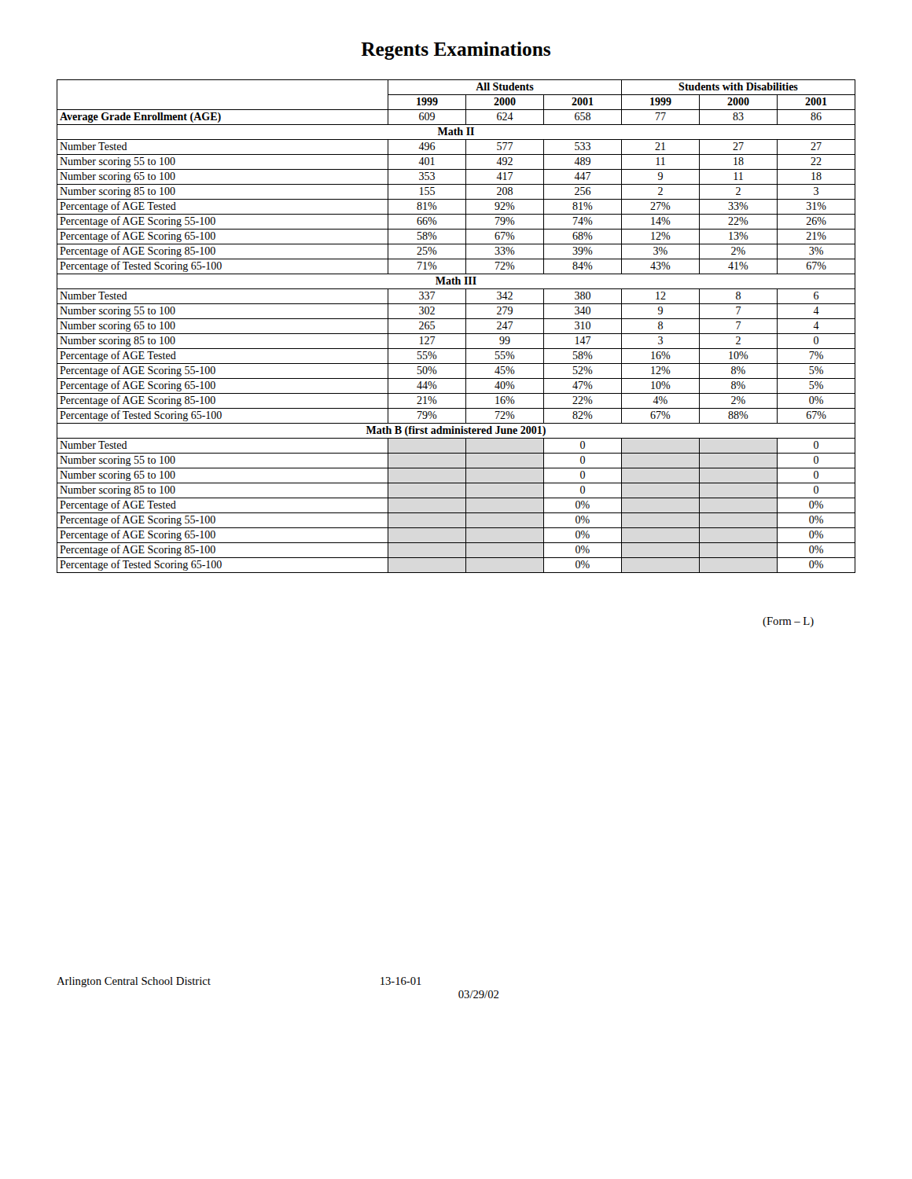Regents Examinations
| | All Students | Students with Disabilities |
| --- | --- | --- |
| 1999 | 2000 | 2001 | 1999 | 2000 | 2001 |
| Average Grade Enrollment (AGE) | 609 | 624 | 658 | 77 | 83 | 86 |
| Math II |
| Number Tested | 496 | 577 | 533 | 21 | 27 | 27 |
| Number scoring 55 to 100 | 401 | 492 | 489 | 11 | 18 | 22 |
| Number scoring 65 to 100 | 353 | 417 | 447 | 9 | 11 | 18 |
| Number scoring 85 to 100 | 155 | 208 | 256 | 2 | 2 | 3 |
| Percentage of AGE Tested | 81% | 92% | 81% | 27% | 33% | 31% |
| Percentage of AGE Scoring 55-100 | 66% | 79% | 74% | 14% | 22% | 26% |
| Percentage of AGE Scoring 65-100 | 58% | 67% | 68% | 12% | 13% | 21% |
| Percentage of AGE Scoring 85-100 | 25% | 33% | 39% | 3% | 2% | 3% |
| Percentage of Tested Scoring 65-100 | 71% | 72% | 84% | 43% | 41% | 67% |
| Math III |
| Number Tested | 337 | 342 | 380 | 12 | 8 | 6 |
| Number scoring 55 to 100 | 302 | 279 | 340 | 9 | 7 | 4 |
| Number scoring 65 to 100 | 265 | 247 | 310 | 8 | 7 | 4 |
| Number scoring 85 to 100 | 127 | 99 | 147 | 3 | 2 | 0 |
| Percentage of AGE Tested | 55% | 55% | 58% | 16% | 10% | 7% |
| Percentage of AGE Scoring 55-100 | 50% | 45% | 52% | 12% | 8% | 5% |
| Percentage of AGE Scoring 65-100 | 44% | 40% | 47% | 10% | 8% | 5% |
| Percentage of AGE Scoring 85-100 | 21% | 16% | 22% | 4% | 2% | 0% |
| Percentage of Tested Scoring 65-100 | 79% | 72% | 82% | 67% | 88% | 67% |
| Math B (first administered June 2001) |
| Number Tested | | | 0 | | | 0 |
| Number scoring 55 to 100 | | | 0 | | | 0 |
| Number scoring 65 to 100 | | | 0 | | | 0 |
| Number scoring 85 to 100 | | | 0 | | | 0 |
| Percentage of AGE Tested | | | 0% | | | 0% |
| Percentage of AGE Scoring 55-100 | | | 0% | | | 0% |
| Percentage of AGE Scoring 65-100 | | | 0% | | | 0% |
| Percentage of AGE Scoring 85-100 | | | 0% | | | 0% |
| Percentage of Tested Scoring 65-100 | | | 0% | | | 0% |
(Form – L)
Arlington Central School District 13-16-01
03/29/02